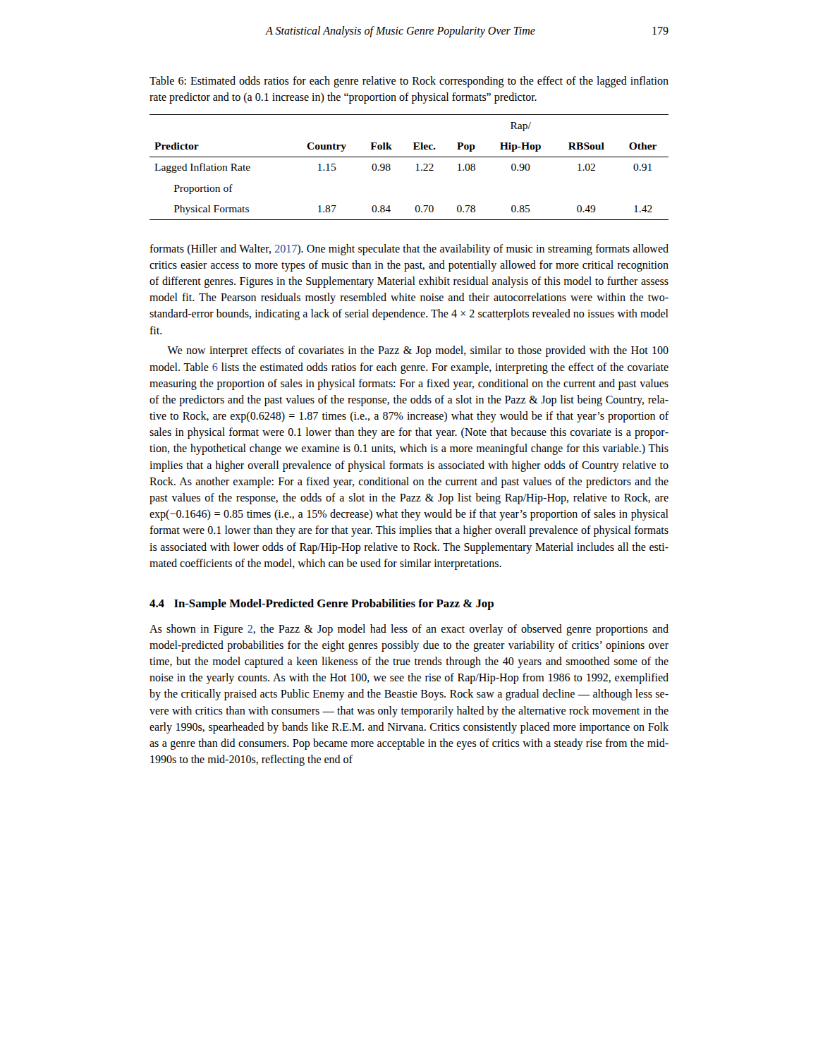A Statistical Analysis of Music Genre Popularity Over Time 179
Table 6: Estimated odds ratios for each genre relative to Rock corresponding to the effect of the lagged inflation rate predictor and to (a 0.1 increase in) the “proportion of physical formats” predictor.
| | | | | | Rap/ | | |
| --- | --- | --- | --- | --- | --- | --- | --- |
| Predictor | Country | Folk | Elec. | Pop | Hip-Hop | RBSoul | Other |
| Lagged Inflation Rate | 1.15 | 0.98 | 1.22 | 1.08 | 0.90 | 1.02 | 0.91 |
| Proportion of | | | | | | | |
| Physical Formats | 1.87 | 0.84 | 0.70 | 0.78 | 0.85 | 0.49 | 1.42 |
formats (Hiller and Walter, 2017). One might speculate that the availability of music in streaming formats allowed critics easier access to more types of music than in the past, and potentially allowed for more critical recognition of different genres. Figures in the Supplementary Material exhibit residual analysis of this model to further assess model fit. The Pearson residuals mostly resembled white noise and their autocorrelations were within the two-standard-error bounds, indicating a lack of serial dependence. The 4 × 2 scatterplots revealed no issues with model fit.
We now interpret effects of covariates in the Pazz & Jop model, similar to those provided with the Hot 100 model. Table 6 lists the estimated odds ratios for each genre. For example, interpreting the effect of the covariate measuring the proportion of sales in physical formats: For a fixed year, conditional on the current and past values of the predictors and the past values of the response, the odds of a slot in the Pazz & Jop list being Country, relative to Rock, are exp(0.6248) = 1.87 times (i.e., a 87% increase) what they would be if that year’s proportion of sales in physical format were 0.1 lower than they are for that year. (Note that because this covariate is a proportion, the hypothetical change we examine is 0.1 units, which is a more meaningful change for this variable.) This implies that a higher overall prevalence of physical formats is associated with higher odds of Country relative to Rock. As another example: For a fixed year, conditional on the current and past values of the predictors and the past values of the response, the odds of a slot in the Pazz & Jop list being Rap/Hip-Hop, relative to Rock, are exp(−0.1646) = 0.85 times (i.e., a 15% decrease) what they would be if that year’s proportion of sales in physical format were 0.1 lower than they are for that year. This implies that a higher overall prevalence of physical formats is associated with lower odds of Rap/Hip-Hop relative to Rock. The Supplementary Material includes all the estimated coefficients of the model, which can be used for similar interpretations.
4.4 In-Sample Model-Predicted Genre Probabilities for Pazz & Jop
As shown in Figure 2, the Pazz & Jop model had less of an exact overlay of observed genre proportions and model-predicted probabilities for the eight genres possibly due to the greater variability of critics’ opinions over time, but the model captured a keen likeness of the true trends through the 40 years and smoothed some of the noise in the yearly counts. As with the Hot 100, we see the rise of Rap/Hip-Hop from 1986 to 1992, exemplified by the critically praised acts Public Enemy and the Beastie Boys. Rock saw a gradual decline — although less severe with critics than with consumers — that was only temporarily halted by the alternative rock movement in the early 1990s, spearheaded by bands like R.E.M. and Nirvana. Critics consistently placed more importance on Folk as a genre than did consumers. Pop became more acceptable in the eyes of critics with a steady rise from the mid-1990s to the mid-2010s, reflecting the end of